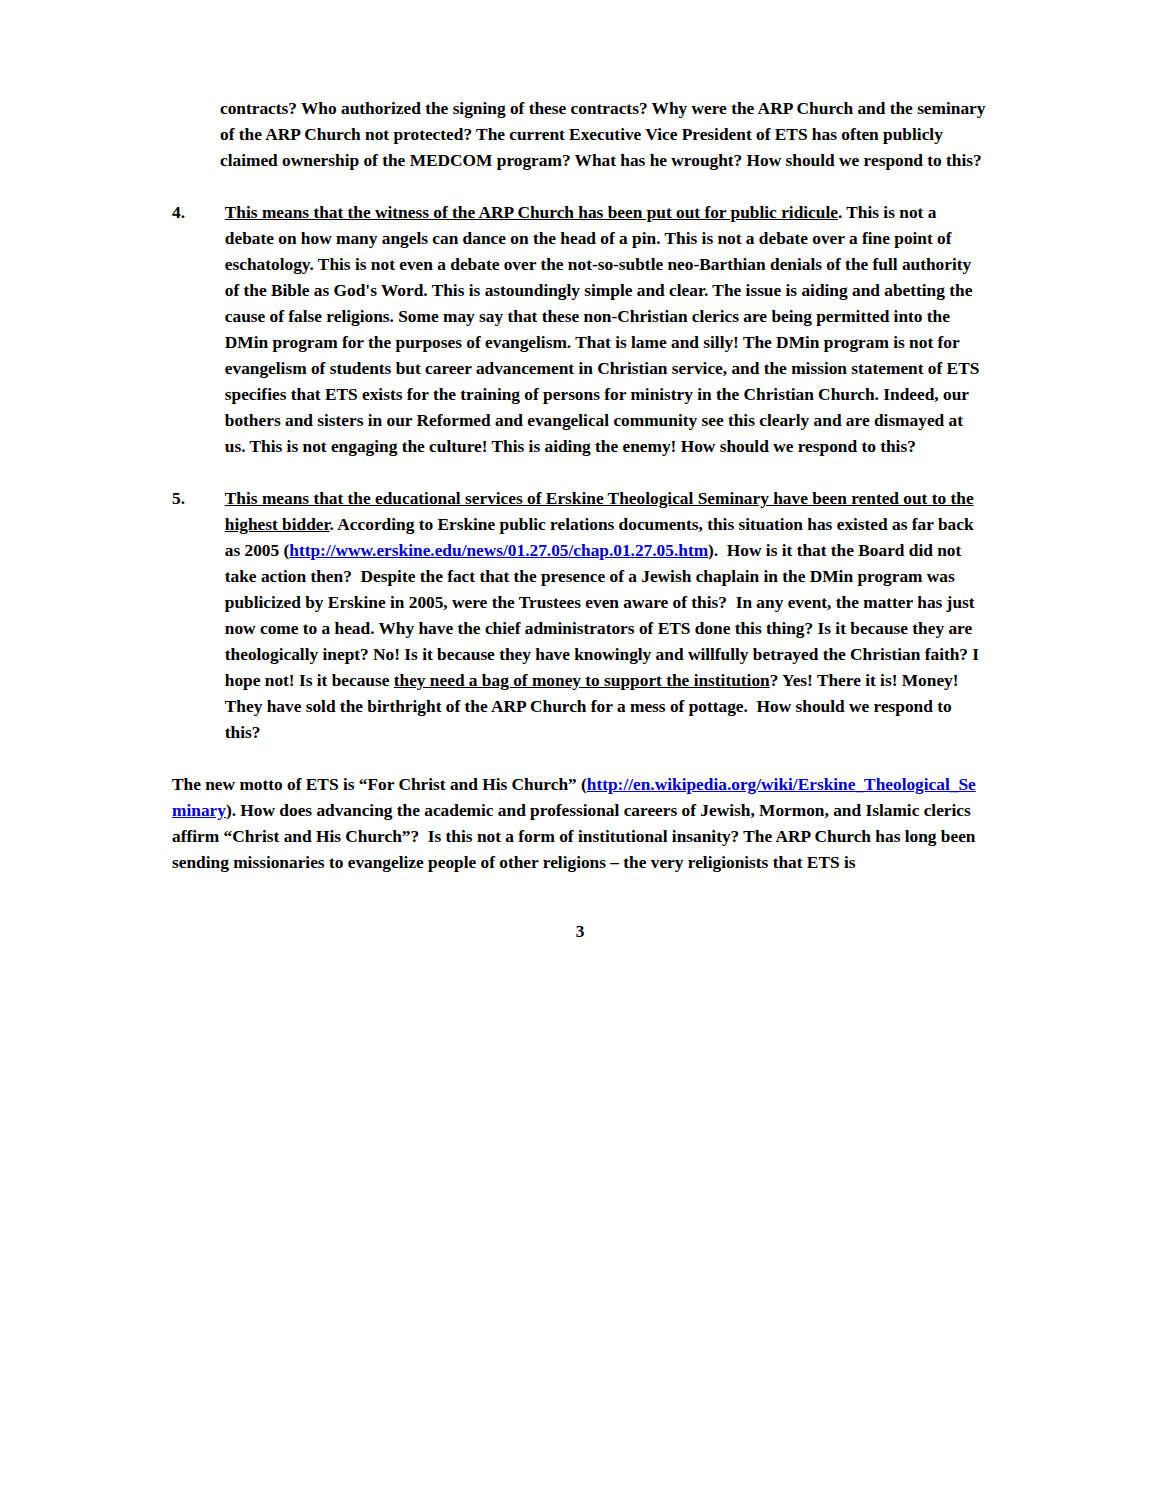contracts? Who authorized the signing of these contracts? Why were the ARP Church and the seminary of the ARP Church not protected? The current Executive Vice President of ETS has often publicly claimed ownership of the MEDCOM program? What has he wrought? How should we respond to this?
4. This means that the witness of the ARP Church has been put out for public ridicule. This is not a debate on how many angels can dance on the head of a pin. This is not a debate over a fine point of eschatology. This is not even a debate over the not-so-subtle neo-Barthian denials of the full authority of the Bible as God's Word. This is astoundingly simple and clear. The issue is aiding and abetting the cause of false religions. Some may say that these non-Christian clerics are being permitted into the DMin program for the purposes of evangelism. That is lame and silly! The DMin program is not for evangelism of students but career advancement in Christian service, and the mission statement of ETS specifies that ETS exists for the training of persons for ministry in the Christian Church. Indeed, our bothers and sisters in our Reformed and evangelical community see this clearly and are dismayed at us. This is not engaging the culture! This is aiding the enemy! How should we respond to this?
5. This means that the educational services of Erskine Theological Seminary have been rented out to the highest bidder. According to Erskine public relations documents, this situation has existed as far back as 2005 (http://www.erskine.edu/news/01.27.05/chap.01.27.05.htm). How is it that the Board did not take action then? Despite the fact that the presence of a Jewish chaplain in the DMin program was publicized by Erskine in 2005, were the Trustees even aware of this? In any event, the matter has just now come to a head. Why have the chief administrators of ETS done this thing? Is it because they are theologically inept? No! Is it because they have knowingly and willfully betrayed the Christian faith? I hope not! Is it because they need a bag of money to support the institution? Yes! There it is! Money! They have sold the birthright of the ARP Church for a mess of pottage. How should we respond to this?
The new motto of ETS is “For Christ and His Church” (http://en.wikipedia.org/wiki/Erskine_Theological_Seminary). How does advancing the academic and professional careers of Jewish, Mormon, and Islamic clerics affirm “Christ and His Church”? Is this not a form of institutional insanity? The ARP Church has long been sending missionaries to evangelize people of other religions – the very religionists that ETS is
3